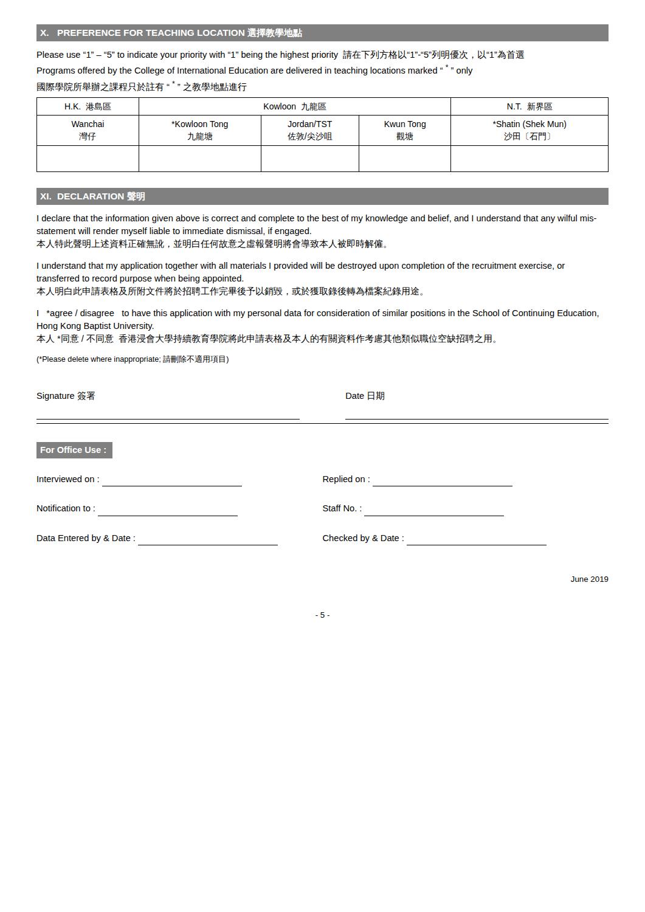X. PREFERENCE FOR TEACHING LOCATION 選擇教學地點
Please use “1” – “5” to indicate your priority with “1” being the highest priority 請在下列方格以“1”-“5”列明優次，以“1”為首選
Programs offered by the College of International Education are delivered in teaching locations marked “ * ” only
國際學院所舉辦之課程只於註有 “ * ” 之教學地點進行
| H.K. 港島區 | Kowloon 九龍區 | N.T. 新界區 |
| --- | --- | --- |
| Wanchai 灣仔 | *Kowloon Tong 九龍塘 | Jordan/TST 佐敦/尖沙咀 | Kwun Tong 觀塘 | *Shatin (Shek Mun) 沙田〔石門〕 |
XI. DECLARATION 聲明
I declare that the information given above is correct and complete to the best of my knowledge and belief, and I understand that any wilful mis-statement will render myself liable to immediate dismissal, if engaged.
本人特此聲明上述資料正確無訛，並明白任何故意之虛報聲明將會導致本人被即時解僱。
I understand that my application together with all materials I provided will be destroyed upon completion of the recruitment exercise, or transferred to record purpose when being appointed.
本人明白此申請表格及所附文件將於招聘工作完畢後予以銷毀，或於獲取錄後轉為檔案紀錄用途。
I *agree / disagree to have this application with my personal data for consideration of similar positions in the School of Continuing Education, Hong Kong Baptist University.
本人 *同意 / 不同意 香港浸會大學持續教育學院將此申請表格及本人的有關資料作考慮其他類似職位空缺招聘之用。
(*Please delete where inappropriate; 請刪除不適用項目)
Signature 簽署
Date 日期
For Office Use :
| Interviewed on : | Replied on : |
| Notification to : | Staff No. : |
| Data Entered by & Date : | Checked by & Date : |
June 2019
- 5 -